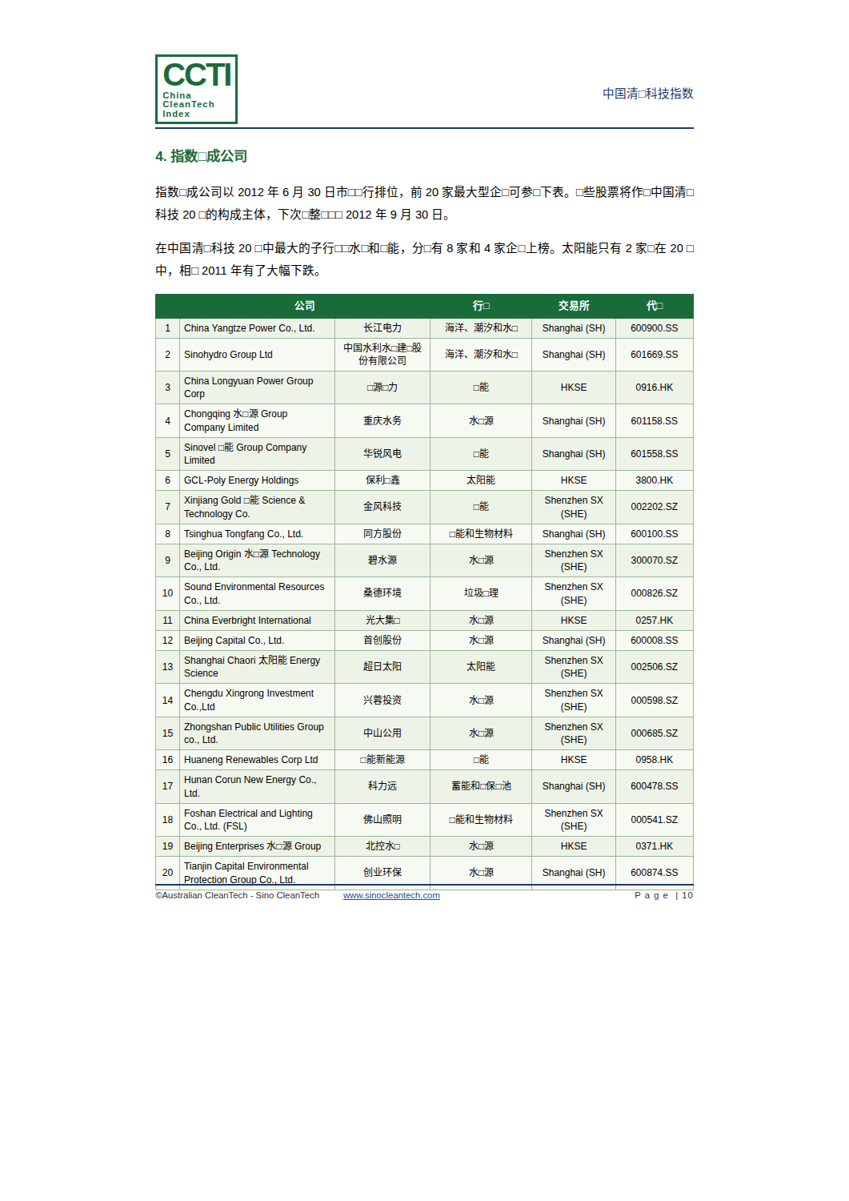CCTI China CleanTech Index
中国清□科技指数
4. 指数□成公司
指数□成公司以 2012 年 6 月 30 日市□□行排位，前 20 家最大型企□可参□下表。□些股票将作□中国清□科技 20 □的构成主体，下次□整□□□ 2012 年 9 月 30 日。
在中国清□科技 20 □中最大的子行□□水□和□能，分□有 8 家和 4 家企□上榜。太阳能只有 2 家□在 20 □中，相□ 2011 年有了大幅下跌。
| | 公司 | 行□ | 交易所 | 代□ |
| --- | --- | --- | --- | --- |
| 1 | China Yangtze Power Co., Ltd. | 长江电力 | 海洋、潮汐和水□ | Shanghai (SH) | 600900.SS |
| 2 | Sinohydro Group Ltd | 中国水利水□建□股份有限公司 | 海洋、潮汐和水□ | Shanghai (SH) | 601669.SS |
| 3 | China Longyuan Power Group Corp | □源□力 | □能 | HKSE | 0916.HK |
| 4 | Chongqing 水□源 Group Company Limited | 重庆水务 | 水□源 | Shanghai (SH) | 601158.SS |
| 5 | Sinovel □能 Group Company Limited | 华锐风电 | □能 | Shanghai (SH) | 601558.SS |
| 6 | GCL-Poly Energy Holdings | 保利□鑫 | 太阳能 | HKSE | 3800.HK |
| 7 | Xinjiang Gold □能 Science & Technology Co. | 金风科技 | □能 | Shenzhen SX (SHE) | 002202.SZ |
| 8 | Tsinghua Tongfang Co., Ltd. | 同方股份 | □能和生物材料 | Shanghai (SH) | 600100.SS |
| 9 | Beijing Origin 水□源 Technology Co., Ltd. | 碧水源 | 水□源 | Shenzhen SX (SHE) | 300070.SZ |
| 10 | Sound Environmental Resources Co., Ltd. | 桑德环境 | 垃圾□理 | Shenzhen SX (SHE) | 000826.SZ |
| 11 | China Everbright International | 光大集□ | 水□源 | HKSE | 0257.HK |
| 12 | Beijing Capital Co., Ltd. | 首创股份 | 水□源 | Shanghai (SH) | 600008.SS |
| 13 | Shanghai Chaori 太阳能 Energy Science | 超日太阳 | 太阳能 | Shenzhen SX (SHE) | 002506.SZ |
| 14 | Chengdu Xingrong Investment Co.,Ltd | 兴蓉投资 | 水□源 | Shenzhen SX (SHE) | 000598.SZ |
| 15 | Zhongshan Public Utilities Group co., Ltd. | 中山公用 | 水□源 | Shenzhen SX (SHE) | 000685.SZ |
| 16 | Huaneng Renewables Corp Ltd | □能新能源 | □能 | HKSE | 0958.HK |
| 17 | Hunan Corun New Energy Co., Ltd. | 科力远 | 蓄能和□保□池 | Shanghai (SH) | 600478.SS |
| 18 | Foshan Electrical and Lighting Co., Ltd. (FSL) | 佛山照明 | □能和生物材料 | Shenzhen SX (SHE) | 000541.SZ |
| 19 | Beijing Enterprises 水□源 Group | 北控水□ | 水□源 | HKSE | 0371.HK |
| 20 | Tianjin Capital Environmental Protection Group Co., Ltd. | 创业环保 | 水□源 | Shanghai (SH) | 600874.SS |
©Australian CleanTech - Sino CleanTech
www.sinocleantech.com
P a g e | 10